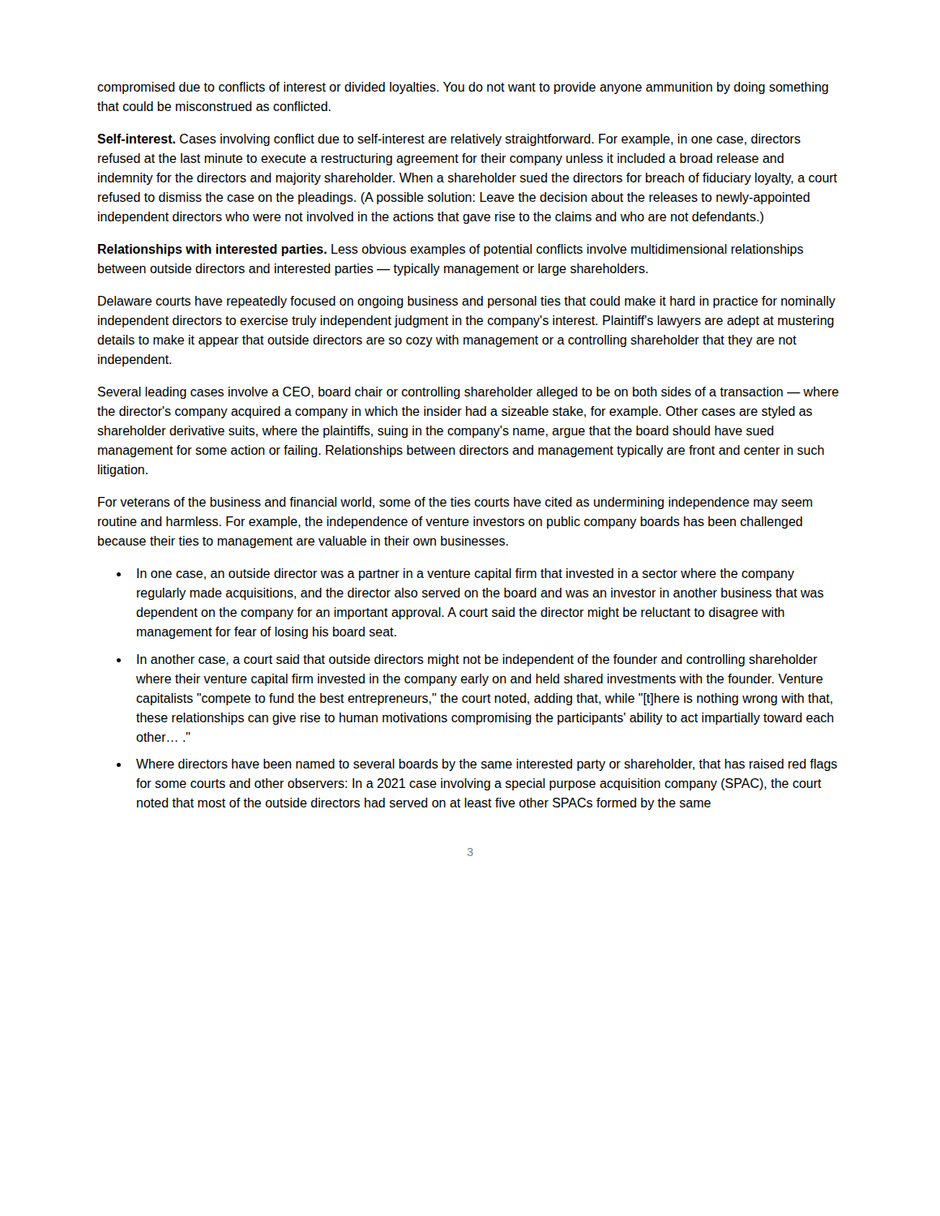compromised due to conflicts of interest or divided loyalties. You do not want to provide anyone ammunition by doing something that could be misconstrued as conflicted.
Self-interest. Cases involving conflict due to self-interest are relatively straightforward. For example, in one case, directors refused at the last minute to execute a restructuring agreement for their company unless it included a broad release and indemnity for the directors and majority shareholder. When a shareholder sued the directors for breach of fiduciary loyalty, a court refused to dismiss the case on the pleadings. (A possible solution: Leave the decision about the releases to newly-appointed independent directors who were not involved in the actions that gave rise to the claims and who are not defendants.)
Relationships with interested parties. Less obvious examples of potential conflicts involve multidimensional relationships between outside directors and interested parties — typically management or large shareholders.
Delaware courts have repeatedly focused on ongoing business and personal ties that could make it hard in practice for nominally independent directors to exercise truly independent judgment in the company's interest. Plaintiff's lawyers are adept at mustering details to make it appear that outside directors are so cozy with management or a controlling shareholder that they are not independent.
Several leading cases involve a CEO, board chair or controlling shareholder alleged to be on both sides of a transaction — where the director's company acquired a company in which the insider had a sizeable stake, for example. Other cases are styled as shareholder derivative suits, where the plaintiffs, suing in the company's name, argue that the board should have sued management for some action or failing. Relationships between directors and management typically are front and center in such litigation.
For veterans of the business and financial world, some of the ties courts have cited as undermining independence may seem routine and harmless. For example, the independence of venture investors on public company boards has been challenged because their ties to management are valuable in their own businesses.
In one case, an outside director was a partner in a venture capital firm that invested in a sector where the company regularly made acquisitions, and the director also served on the board and was an investor in another business that was dependent on the company for an important approval. A court said the director might be reluctant to disagree with management for fear of losing his board seat.
In another case, a court said that outside directors might not be independent of the founder and controlling shareholder where their venture capital firm invested in the company early on and held shared investments with the founder. Venture capitalists "compete to fund the best entrepreneurs," the court noted, adding that, while "[t]here is nothing wrong with that, these relationships can give rise to human motivations compromising the participants' ability to act impartially toward each other… ."
Where directors have been named to several boards by the same interested party or shareholder, that has raised red flags for some courts and other observers: In a 2021 case involving a special purpose acquisition company (SPAC), the court noted that most of the outside directors had served on at least five other SPACs formed by the same
3